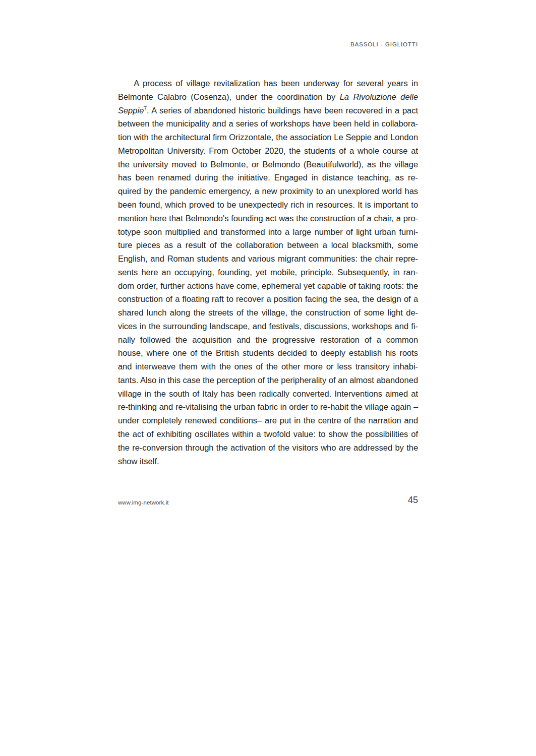Bassoli - Gigliotti
A process of village revitalization has been underway for several years in Belmonte Calabro (Cosenza), under the coordination by La Rivoluzione delle Seppie7. A series of abandoned historic buildings have been recovered in a pact between the municipality and a series of workshops have been held in collaboration with the architectural firm Orizzontale, the association Le Seppie and London Metropolitan University. From October 2020, the students of a whole course at the university moved to Belmonte, or Belmondo (Beautifulworld), as the village has been renamed during the initiative. Engaged in distance teaching, as required by the pandemic emergency, a new proximity to an unexplored world has been found, which proved to be unexpectedly rich in resources. It is important to mention here that Belmondo's founding act was the construction of a chair, a prototype soon multiplied and transformed into a large number of light urban furniture pieces as a result of the collaboration between a local blacksmith, some English, and Roman students and various migrant communities: the chair represents here an occupying, founding, yet mobile, principle. Subsequently, in random order, further actions have come, ephemeral yet capable of taking roots: the construction of a floating raft to recover a position facing the sea, the design of a shared lunch along the streets of the village, the construction of some light devices in the surrounding landscape, and festivals, discussions, workshops and finally followed the acquisition and the progressive restoration of a common house, where one of the British students decided to deeply establish his roots and interweave them with the ones of the other more or less transitory inhabitants. Also in this case the perception of the peripherality of an almost abandoned village in the south of Italy has been radically converted. Interventions aimed at re-thinking and re-vitalising the urban fabric in order to re-habit the village again –under completely renewed conditions– are put in the centre of the narration and the act of exhibiting oscillates within a twofold value: to show the possibilities of the re-conversion through the activation of the visitors who are addressed by the show itself.
www.img-network.it 45